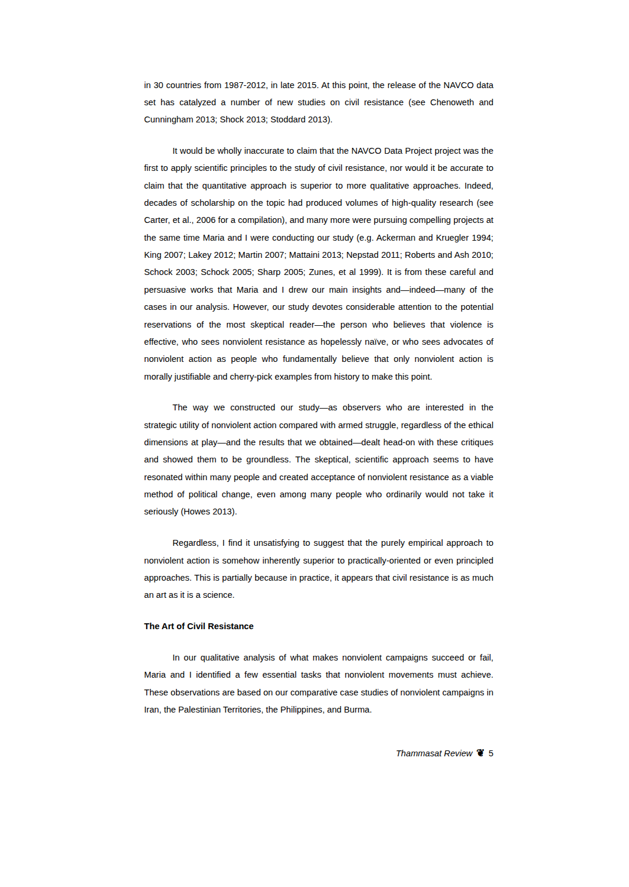in 30 countries from 1987-2012, in late 2015. At this point, the release of the NAVCO data set has catalyzed a number of new studies on civil resistance (see Chenoweth and Cunningham 2013; Shock 2013; Stoddard 2013).
It would be wholly inaccurate to claim that the NAVCO Data Project project was the first to apply scientific principles to the study of civil resistance, nor would it be accurate to claim that the quantitative approach is superior to more qualitative approaches. Indeed, decades of scholarship on the topic had produced volumes of high-quality research (see Carter, et al., 2006 for a compilation), and many more were pursuing compelling projects at the same time Maria and I were conducting our study (e.g. Ackerman and Kruegler 1994; King 2007; Lakey 2012; Martin 2007; Mattaini 2013; Nepstad 2011; Roberts and Ash 2010; Schock 2003; Schock 2005; Sharp 2005; Zunes, et al 1999). It is from these careful and persuasive works that Maria and I drew our main insights and—indeed—many of the cases in our analysis. However, our study devotes considerable attention to the potential reservations of the most skeptical reader—the person who believes that violence is effective, who sees nonviolent resistance as hopelessly naïve, or who sees advocates of nonviolent action as people who fundamentally believe that only nonviolent action is morally justifiable and cherry-pick examples from history to make this point.
The way we constructed our study—as observers who are interested in the strategic utility of nonviolent action compared with armed struggle, regardless of the ethical dimensions at play—and the results that we obtained—dealt head-on with these critiques and showed them to be groundless. The skeptical, scientific approach seems to have resonated within many people and created acceptance of nonviolent resistance as a viable method of political change, even among many people who ordinarily would not take it seriously (Howes 2013).
Regardless, I find it unsatisfying to suggest that the purely empirical approach to nonviolent action is somehow inherently superior to practically-oriented or even principled approaches. This is partially because in practice, it appears that civil resistance is as much an art as it is a science.
The Art of Civil Resistance
In our qualitative analysis of what makes nonviolent campaigns succeed or fail, Maria and I identified a few essential tasks that nonviolent movements must achieve. These observations are based on our comparative case studies of nonviolent campaigns in Iran, the Palestinian Territories, the Philippines, and Burma.
Thammasat Review ❦ 5